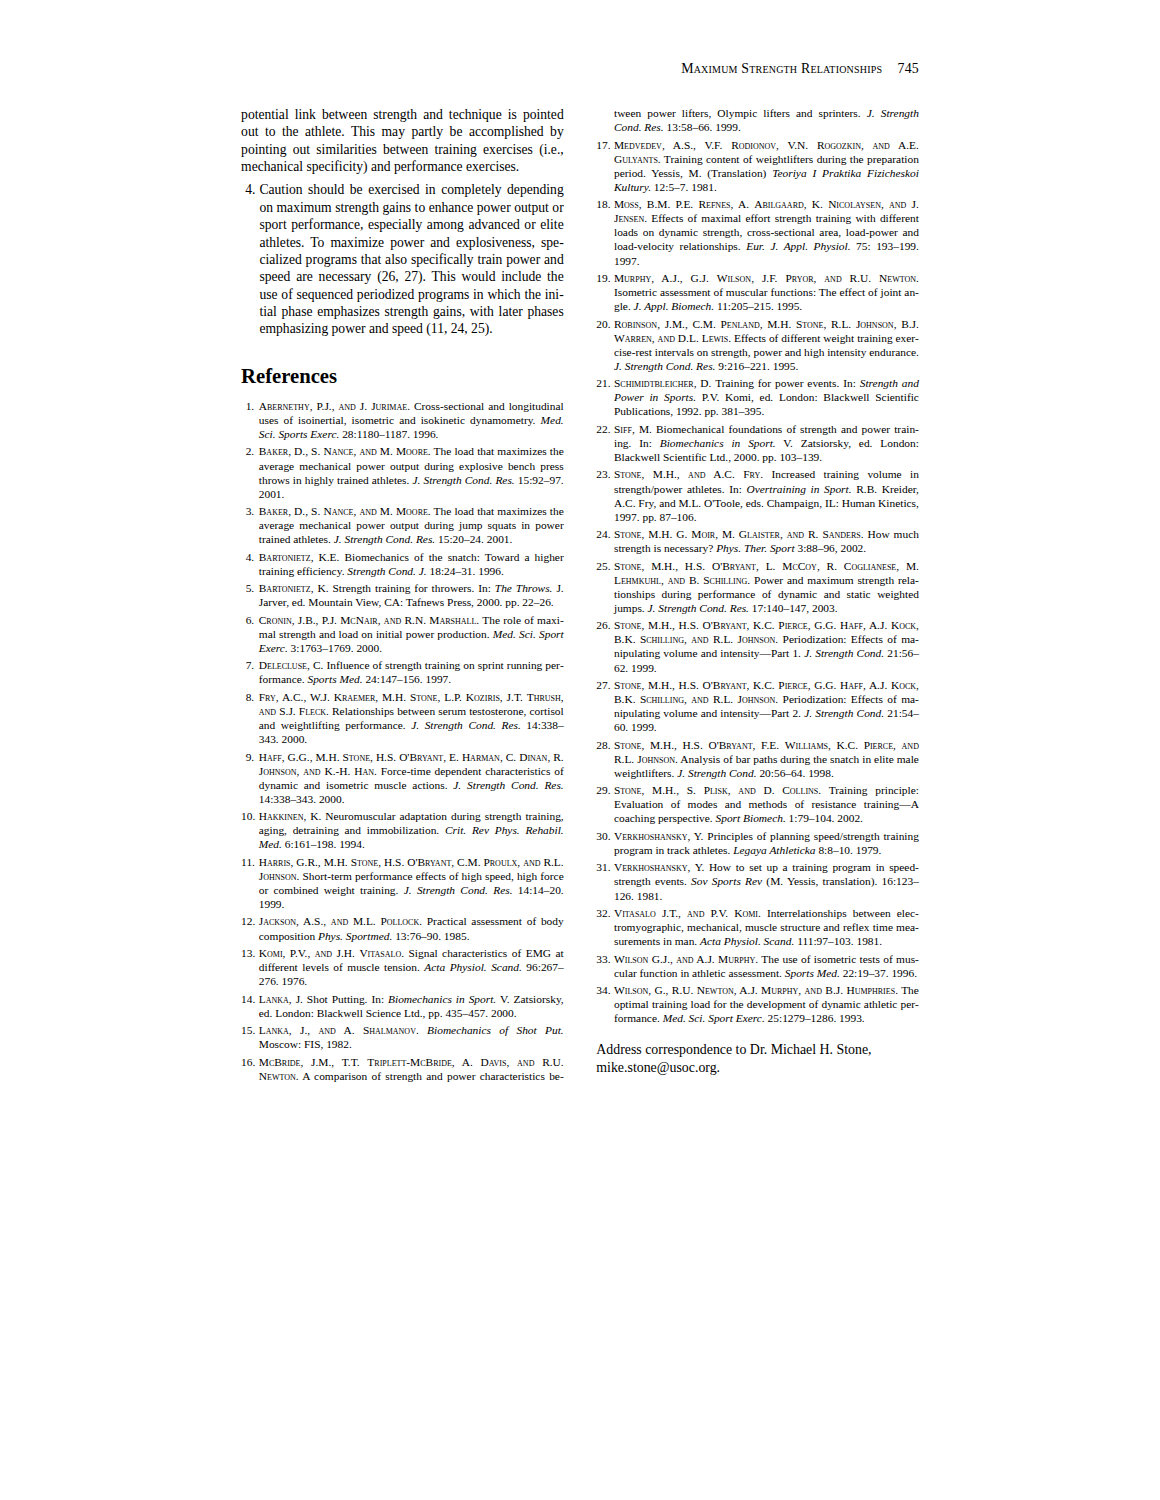Maximum Strength Relationships745
potential link between strength and technique is pointed out to the athlete. This may partly be accomplished by pointing out similarities between training exercises (i.e., mechanical specificity) and performance exercises.
4. Caution should be exercised in completely depending on maximum strength gains to enhance power output or sport performance, especially among advanced or elite athletes. To maximize power and explosiveness, specialized programs that also specifically train power and speed are necessary (26, 27). This would include the use of sequenced periodized programs in which the initial phase emphasizes strength gains, with later phases emphasizing power and speed (11, 24, 25).
References
1. Abernethy, P.J., and J. Jurimae. Cross-sectional and longitudinal uses of isoinertial, isometric and isokinetic dynamometry. Med. Sci. Sports Exerc. 28:1180–1187. 1996.
2. Baker, D., S. Nance, and M. Moore. The load that maximizes the average mechanical power output during explosive bench press throws in highly trained athletes. J. Strength Cond. Res. 15:92–97. 2001.
3. Baker, D., S. Nance, and M. Moore. The load that maximizes the average mechanical power output during jump squats in power trained athletes. J. Strength Cond. Res. 15:20–24. 2001.
4. Bartonietz, K.E. Biomechanics of the snatch: Toward a higher training efficiency. Strength Cond. J. 18:24–31. 1996.
5. Bartonietz, K. Strength training for throwers. In: The Throws. J. Jarver, ed. Mountain View, CA: Tafnews Press, 2000. pp. 22–26.
6. Cronin, J.B., P.J. McNair, and R.N. Marshall. The role of maximal strength and load on initial power production. Med. Sci. Sport Exerc. 3:1763–1769. 2000.
7. Delecluse, C. Influence of strength training on sprint running performance. Sports Med. 24:147–156. 1997.
8. Fry, A.C., W.J. Kraemer, M.H. Stone, L.P. Koziris, J.T. Thrush, and S.J. Fleck. Relationships between serum testosterone, cortisol and weightlifting performance. J. Strength Cond. Res. 14:338–343. 2000.
9. Haff, G.G., M.H. Stone, H.S. O'Bryant, E. Harman, C. Dinan, R. Johnson, and K.-H. Han. Force-time dependent characteristics of dynamic and isometric muscle actions. J. Strength Cond. Res. 14:338–343. 2000.
10. Hakkinen, K. Neuromuscular adaptation during strength training, aging, detraining and immobilization. Crit. Rev Phys. Rehabil. Med. 6:161–198. 1994.
11. Harris, G.R., M.H. Stone, H.S. O'Bryant, C.M. Proulx, and R.L. Johnson. Short-term performance effects of high speed, high force or combined weight training. J. Strength Cond. Res. 14:14–20. 1999.
12. Jackson, A.S., and M.L. Pollock. Practical assessment of body composition Phys. Sportmed. 13:76–90. 1985.
13. Komi, P.V., and J.H. Vitasalo. Signal characteristics of EMG at different levels of muscle tension. Acta Physiol. Scand. 96:267–276. 1976.
14. Lanka, J. Shot Putting. In: Biomechanics in Sport. V. Zatsiorsky, ed. London: Blackwell Science Ltd., pp. 435–457. 2000.
15. Lanka, J., and A. Shalmanov. Biomechanics of Shot Put. Moscow: FIS, 1982.
16. McBride, J.M., T.T. Triplett-McBride, A. Davis, and R.U. Newton. A comparison of strength and power characteristics between power lifters, Olympic lifters and sprinters. J. Strength Cond. Res. 13:58–66. 1999.
17. Medvedev, A.S., V.F. Rodionov, V.N. Rogozkin, and A.E. Gulyants. Training content of weightlifters during the preparation period. Yessis, M. (Translation) Teoriya I Praktika Fizicheskoi Kultury. 12:5–7. 1981.
18. Moss, B.M. P.E. Refnes, A. Abilgaard, K. Nicolaysen, and J. Jensen. Effects of maximal effort strength training with different loads on dynamic strength, cross-sectional area, load-power and load-velocity relationships. Eur. J. Appl. Physiol. 75: 193–199. 1997.
19. Murphy, A.J., G.J. Wilson, J.F. Pryor, and R.U. Newton. Isometric assessment of muscular functions: The effect of joint angle. J. Appl. Biomech. 11:205–215. 1995.
20. Robinson, J.M., C.M. Penland, M.H. Stone, R.L. Johnson, B.J. Warren, and D.L. Lewis. Effects of different weight training exercise-rest intervals on strength, power and high intensity endurance. J. Strength Cond. Res. 9:216–221. 1995.
21. Schimidtbleicher, D. Training for power events. In: Strength and Power in Sports. P.V. Komi, ed. London: Blackwell Scientific Publications, 1992. pp. 381–395.
22. Siff, M. Biomechanical foundations of strength and power training. In: Biomechanics in Sport. V. Zatsiorsky, ed. London: Blackwell Scientific Ltd., 2000. pp. 103–139.
23. Stone, M.H., and A.C. Fry. Increased training volume in strength/power athletes. In: Overtraining in Sport. R.B. Kreider, A.C. Fry, and M.L. O'Toole, eds. Champaign, IL: Human Kinetics, 1997. pp. 87–106.
24. Stone, M.H. G. Moir, M. Glaister, and R. Sanders. How much strength is necessary? Phys. Ther. Sport 3:88–96, 2002.
25. Stone, M.H., H.S. O'Bryant, L. McCoy, R. Coglianese, M. Lehmkuhl, and B. Schilling. Power and maximum strength relationships during performance of dynamic and static weighted jumps. J. Strength Cond. Res. 17:140–147, 2003.
26. Stone, M.H., H.S. O'Bryant, K.C. Pierce, G.G. Haff, A.J. Kock, B.K. Schilling, and R.L. Johnson. Periodization: Effects of manipulating volume and intensity—Part 1. J. Strength Cond. 21:56–62. 1999.
27. Stone, M.H., H.S. O'Bryant, K.C. Pierce, G.G. Haff, A.J. Kock, B.K. Schilling, and R.L. Johnson. Periodization: Effects of manipulating volume and intensity—Part 2. J. Strength Cond. 21:54–60. 1999.
28. Stone, M.H., H.S. O'Bryant, F.E. Williams, K.C. Pierce, and R.L. Johnson. Analysis of bar paths during the snatch in elite male weightlifters. J. Strength Cond. 20:56–64. 1998.
29. Stone, M.H., S. Plisk, and D. Collins. Training principle: Evaluation of modes and methods of resistance training—A coaching perspective. Sport Biomech. 1:79–104. 2002.
30. Verkhoshansky, Y. Principles of planning speed/strength training program in track athletes. Legaya Athleticka 8:8–10. 1979.
31. Verkhoshansky, Y. How to set up a training program in speed-strength events. Sov Sports Rev (M. Yessis, translation). 16:123–126. 1981.
32. Vitasalo J.T., and P.V. Komi. Interrelationships between electromyographic, mechanical, muscle structure and reflex time measurements in man. Acta Physiol. Scand. 111:97–103. 1981.
33. Wilson G.J., and A.J. Murphy. The use of isometric tests of muscular function in athletic assessment. Sports Med. 22:19–37. 1996.
34. Wilson, G., R.U. Newton, A.J. Murphy, and B.J. Humphries. The optimal training load for the development of dynamic athletic performance. Med. Sci. Sport Exerc. 25:1279–1286. 1993.
Address correspondence to Dr. Michael H. Stone, mike.stone@usoc.org.